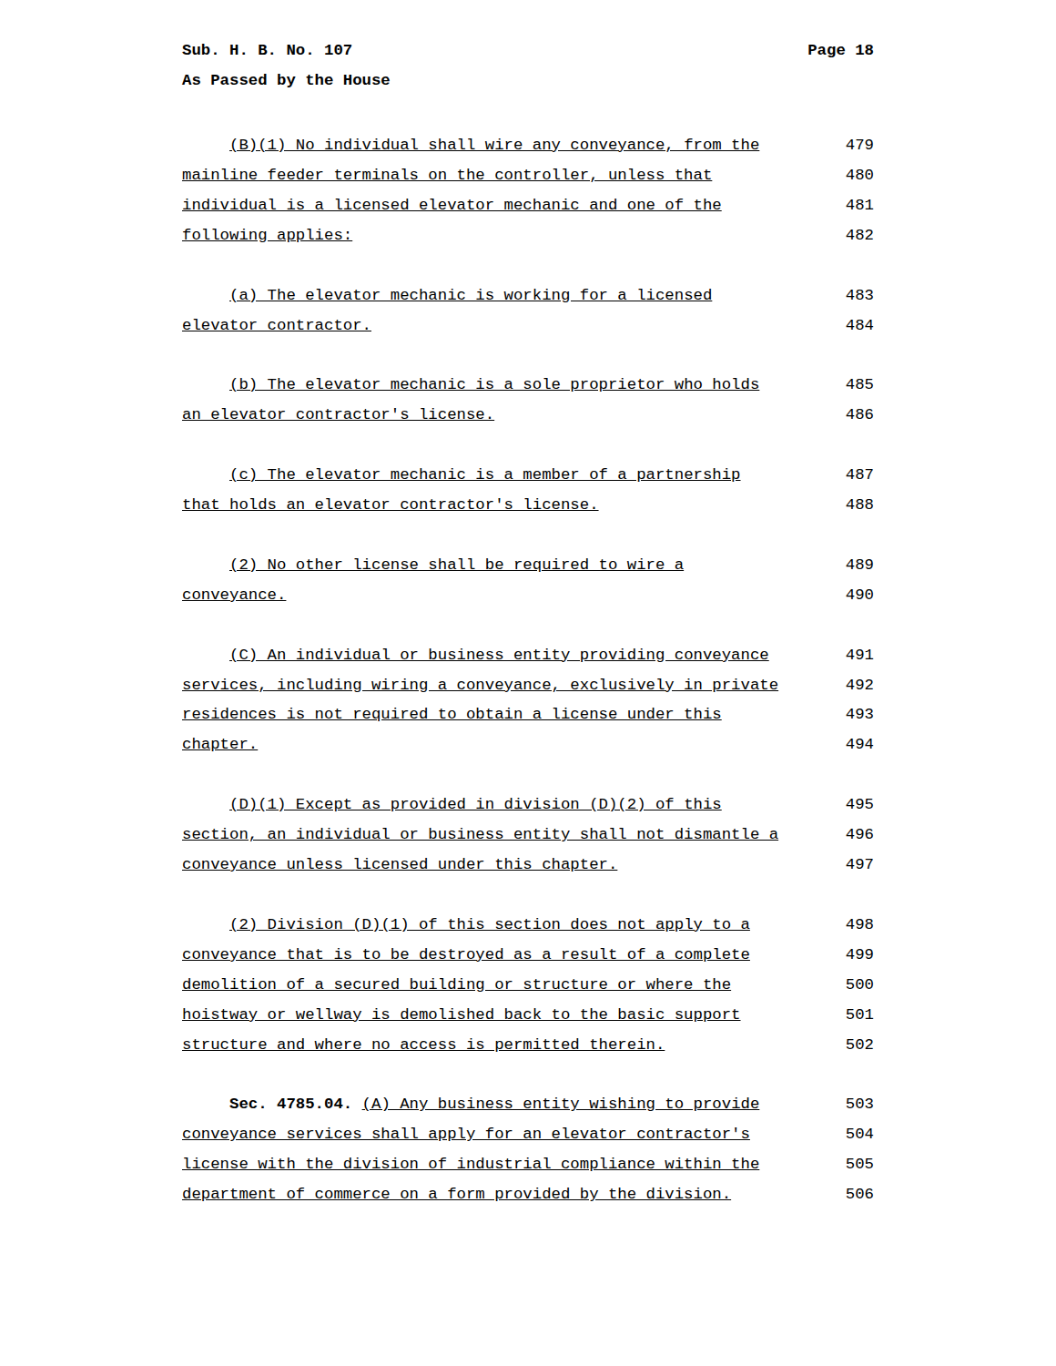Sub. H. B. No. 107 As Passed by the House
Page 18
(B)(1) No individual shall wire any conveyance, from the 479
mainline feeder terminals on the controller, unless that 480
individual is a licensed elevator mechanic and one of the 481
following applies: 482
(a) The elevator mechanic is working for a licensed 483
elevator contractor. 484
(b) The elevator mechanic is a sole proprietor who holds 485
an elevator contractor's license. 486
(c) The elevator mechanic is a member of a partnership 487
that holds an elevator contractor's license. 488
(2) No other license shall be required to wire a 489
conveyance. 490
(C) An individual or business entity providing conveyance 491
services, including wiring a conveyance, exclusively in private 492
residences is not required to obtain a license under this 493
chapter. 494
(D)(1) Except as provided in division (D)(2) of this 495
section, an individual or business entity shall not dismantle a 496
conveyance unless licensed under this chapter. 497
(2) Division (D)(1) of this section does not apply to a 498
conveyance that is to be destroyed as a result of a complete 499
demolition of a secured building or structure or where the 500
hoistway or wellway is demolished back to the basic support 501
structure and where no access is permitted therein. 502
Sec. 4785.04. (A) Any business entity wishing to provide 503
conveyance services shall apply for an elevator contractor's 504
license with the division of industrial compliance within the 505
department of commerce on a form provided by the division. 506